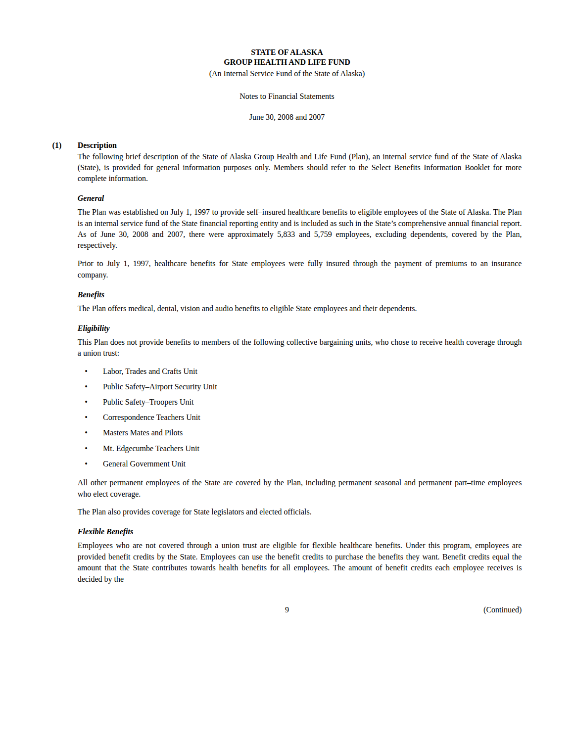STATE OF ALASKA
GROUP HEALTH AND LIFE FUND
(An Internal Service Fund of the State of Alaska)
Notes to Financial Statements
June 30, 2008 and 2007
(1) Description
The following brief description of the State of Alaska Group Health and Life Fund (Plan), an internal service fund of the State of Alaska (State), is provided for general information purposes only. Members should refer to the Select Benefits Information Booklet for more complete information.
General
The Plan was established on July 1, 1997 to provide self–insured healthcare benefits to eligible employees of the State of Alaska. The Plan is an internal service fund of the State financial reporting entity and is included as such in the State’s comprehensive annual financial report. As of June 30, 2008 and 2007, there were approximately 5,833 and 5,759 employees, excluding dependents, covered by the Plan, respectively.
Prior to July 1, 1997, healthcare benefits for State employees were fully insured through the payment of premiums to an insurance company.
Benefits
The Plan offers medical, dental, vision and audio benefits to eligible State employees and their dependents.
Eligibility
This Plan does not provide benefits to members of the following collective bargaining units, who chose to receive health coverage through a union trust:
Labor, Trades and Crafts Unit
Public Safety–Airport Security Unit
Public Safety–Troopers Unit
Correspondence Teachers Unit
Masters Mates and Pilots
Mt. Edgecumbe Teachers Unit
General Government Unit
All other permanent employees of the State are covered by the Plan, including permanent seasonal and permanent part–time employees who elect coverage.
The Plan also provides coverage for State legislators and elected officials.
Flexible Benefits
Employees who are not covered through a union trust are eligible for flexible healthcare benefits. Under this program, employees are provided benefit credits by the State. Employees can use the benefit credits to purchase the benefits they want. Benefit credits equal the amount that the State contributes towards health benefits for all employees. The amount of benefit credits each employee receives is decided by the
9
(Continued)